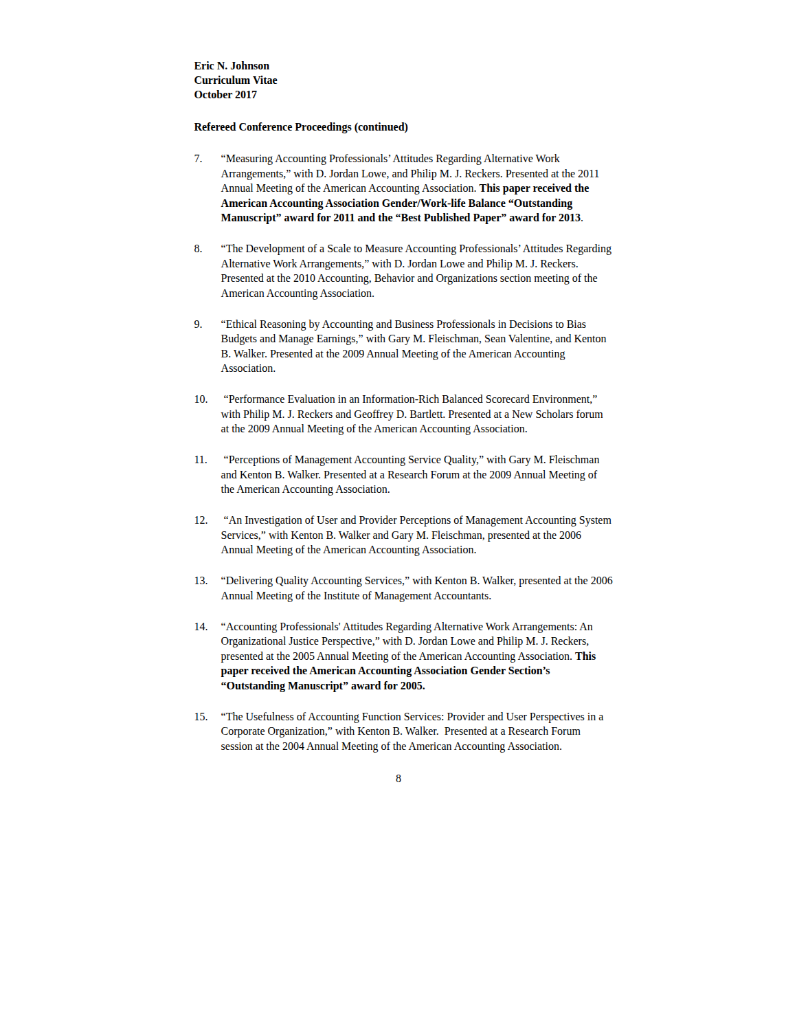Eric N. Johnson
Curriculum Vitae
October 2017
Refereed Conference Proceedings (continued)
7. “Measuring Accounting Professionals’ Attitudes Regarding Alternative Work Arrangements,” with D. Jordan Lowe, and Philip M. J. Reckers. Presented at the 2011 Annual Meeting of the American Accounting Association. This paper received the American Accounting Association Gender/Work-life Balance “Outstanding Manuscript” award for 2011 and the “Best Published Paper” award for 2013.
8. “The Development of a Scale to Measure Accounting Professionals’ Attitudes Regarding Alternative Work Arrangements,” with D. Jordan Lowe and Philip M. J. Reckers. Presented at the 2010 Accounting, Behavior and Organizations section meeting of the American Accounting Association.
9. “Ethical Reasoning by Accounting and Business Professionals in Decisions to Bias Budgets and Manage Earnings,” with Gary M. Fleischman, Sean Valentine, and Kenton B. Walker. Presented at the 2009 Annual Meeting of the American Accounting Association.
10. “Performance Evaluation in an Information-Rich Balanced Scorecard Environment,” with Philip M. J. Reckers and Geoffrey D. Bartlett. Presented at a New Scholars forum at the 2009 Annual Meeting of the American Accounting Association.
11. “Perceptions of Management Accounting Service Quality,” with Gary M. Fleischman and Kenton B. Walker. Presented at a Research Forum at the 2009 Annual Meeting of the American Accounting Association.
12. “An Investigation of User and Provider Perceptions of Management Accounting System Services,” with Kenton B. Walker and Gary M. Fleischman, presented at the 2006 Annual Meeting of the American Accounting Association.
13. “Delivering Quality Accounting Services,” with Kenton B. Walker, presented at the 2006 Annual Meeting of the Institute of Management Accountants.
14. “Accounting Professionals' Attitudes Regarding Alternative Work Arrangements: An Organizational Justice Perspective,” with D. Jordan Lowe and Philip M. J. Reckers, presented at the 2005 Annual Meeting of the American Accounting Association. This paper received the American Accounting Association Gender Section’s “Outstanding Manuscript” award for 2005.
15. “The Usefulness of Accounting Function Services: Provider and User Perspectives in a Corporate Organization,” with Kenton B. Walker. Presented at a Research Forum session at the 2004 Annual Meeting of the American Accounting Association.
8